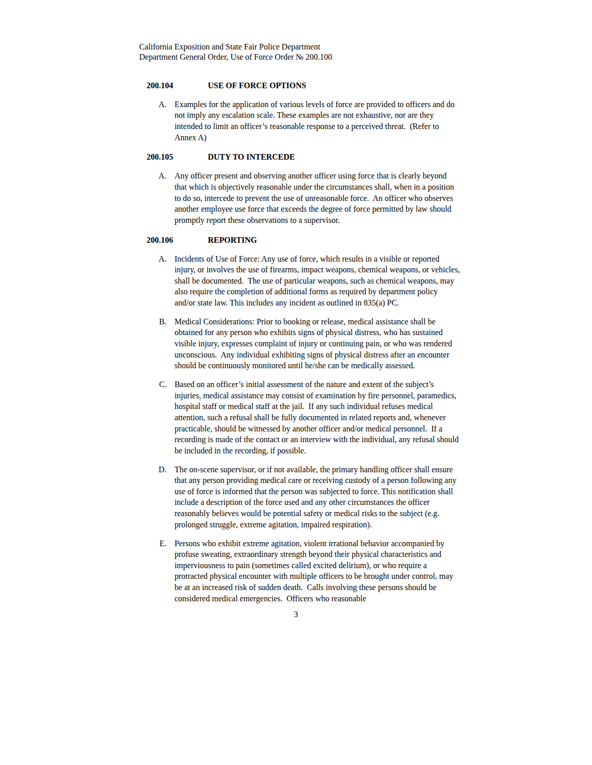California Exposition and State Fair Police Department
Department General Order, Use of Force Order № 200.100
200.104 USE OF FORCE OPTIONS
Examples for the application of various levels of force are provided to officers and do not imply any escalation scale. These examples are not exhaustive, nor are they intended to limit an officer’s reasonable response to a perceived threat. (Refer to Annex A)
200.105 DUTY TO INTERCEDE
Any officer present and observing another officer using force that is clearly beyond that which is objectively reasonable under the circumstances shall, when in a position to do so, intercede to prevent the use of unreasonable force. An officer who observes another employee use force that exceeds the degree of force permitted by law should promptly report these observations to a supervisor.
200.106 REPORTING
Incidents of Use of Force: Any use of force, which results in a visible or reported injury, or involves the use of firearms, impact weapons, chemical weapons, or vehicles, shall be documented. The use of particular weapons, such as chemical weapons, may also require the completion of additional forms as required by department policy and/or state law. This includes any incident as outlined in 835(a) PC.
Medical Considerations: Prior to booking or release, medical assistance shall be obtained for any person who exhibits signs of physical distress, who has sustained visible injury, expresses complaint of injury or continuing pain, or who was rendered unconscious. Any individual exhibiting signs of physical distress after an encounter should be continuously monitored until he/she can be medically assessed.
Based on an officer’s initial assessment of the nature and extent of the subject’s injuries, medical assistance may consist of examination by fire personnel, paramedics, hospital staff or medical staff at the jail. If any such individual refuses medical attention, such a refusal shall be fully documented in related reports and, whenever practicable, should be witnessed by another officer and/or medical personnel. If a recording is made of the contact or an interview with the individual, any refusal should be included in the recording, if possible.
The on-scene supervisor, or if not available, the primary handling officer shall ensure that any person providing medical care or receiving custody of a person following any use of force is informed that the person was subjected to force. This notification shall include a description of the force used and any other circumstances the officer reasonably believes would be potential safety or medical risks to the subject (e.g. prolonged struggle, extreme agitation, impaired respiration).
Persons who exhibit extreme agitation, violent irrational behavior accompanied by profuse sweating, extraordinary strength beyond their physical characteristics and imperviousness to pain (sometimes called excited delirium), or who require a protracted physical encounter with multiple officers to be brought under control, may be at an increased risk of sudden death. Calls involving these persons should be considered medical emergencies. Officers who reasonable
3